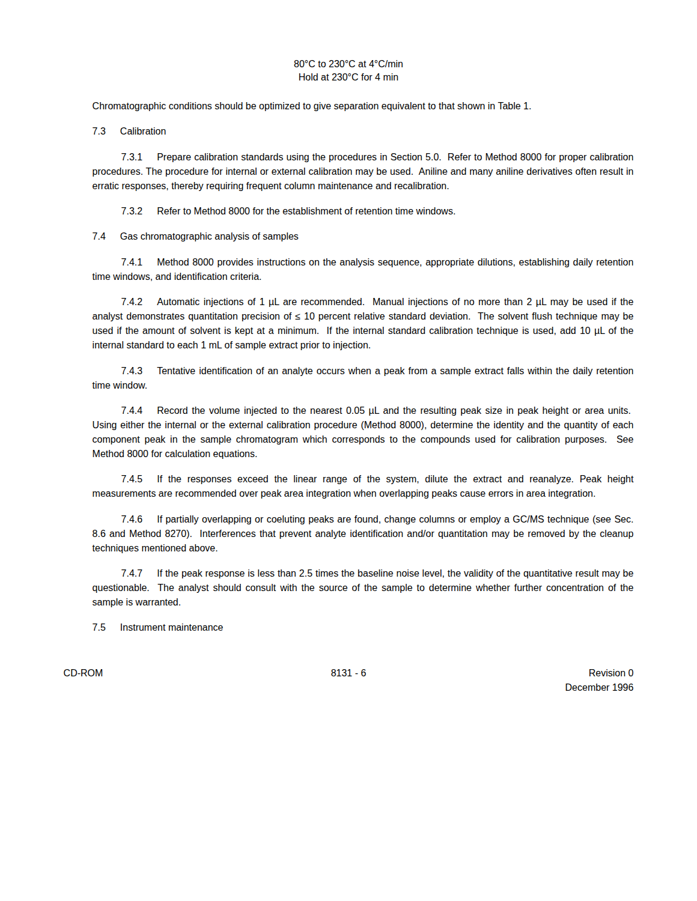80°C to 230°C at 4°C/min
Hold at 230°C for 4 min
Chromatographic conditions should be optimized to give separation equivalent to that shown in Table 1.
7.3 Calibration
7.3.1 Prepare calibration standards using the procedures in Section 5.0. Refer to Method 8000 for proper calibration procedures. The procedure for internal or external calibration may be used. Aniline and many aniline derivatives often result in erratic responses, thereby requiring frequent column maintenance and recalibration.
7.3.2 Refer to Method 8000 for the establishment of retention time windows.
7.4 Gas chromatographic analysis of samples
7.4.1 Method 8000 provides instructions on the analysis sequence, appropriate dilutions, establishing daily retention time windows, and identification criteria.
7.4.2 Automatic injections of 1 µL are recommended. Manual injections of no more than 2 µL may be used if the analyst demonstrates quantitation precision of ≤ 10 percent relative standard deviation. The solvent flush technique may be used if the amount of solvent is kept at a minimum. If the internal standard calibration technique is used, add 10 µL of the internal standard to each 1 mL of sample extract prior to injection.
7.4.3 Tentative identification of an analyte occurs when a peak from a sample extract falls within the daily retention time window.
7.4.4 Record the volume injected to the nearest 0.05 µL and the resulting peak size in peak height or area units. Using either the internal or the external calibration procedure (Method 8000), determine the identity and the quantity of each component peak in the sample chromatogram which corresponds to the compounds used for calibration purposes. See Method 8000 for calculation equations.
7.4.5 If the responses exceed the linear range of the system, dilute the extract and reanalyze. Peak height measurements are recommended over peak area integration when overlapping peaks cause errors in area integration.
7.4.6 If partially overlapping or coeluting peaks are found, change columns or employ a GC/MS technique (see Sec. 8.6 and Method 8270). Interferences that prevent analyte identification and/or quantitation may be removed by the cleanup techniques mentioned above.
7.4.7 If the peak response is less than 2.5 times the baseline noise level, the validity of the quantitative result may be questionable. The analyst should consult with the source of the sample to determine whether further concentration of the sample is warranted.
7.5 Instrument maintenance
| CD-ROM | 8131 - 6 | Revision 0 December 1996 |